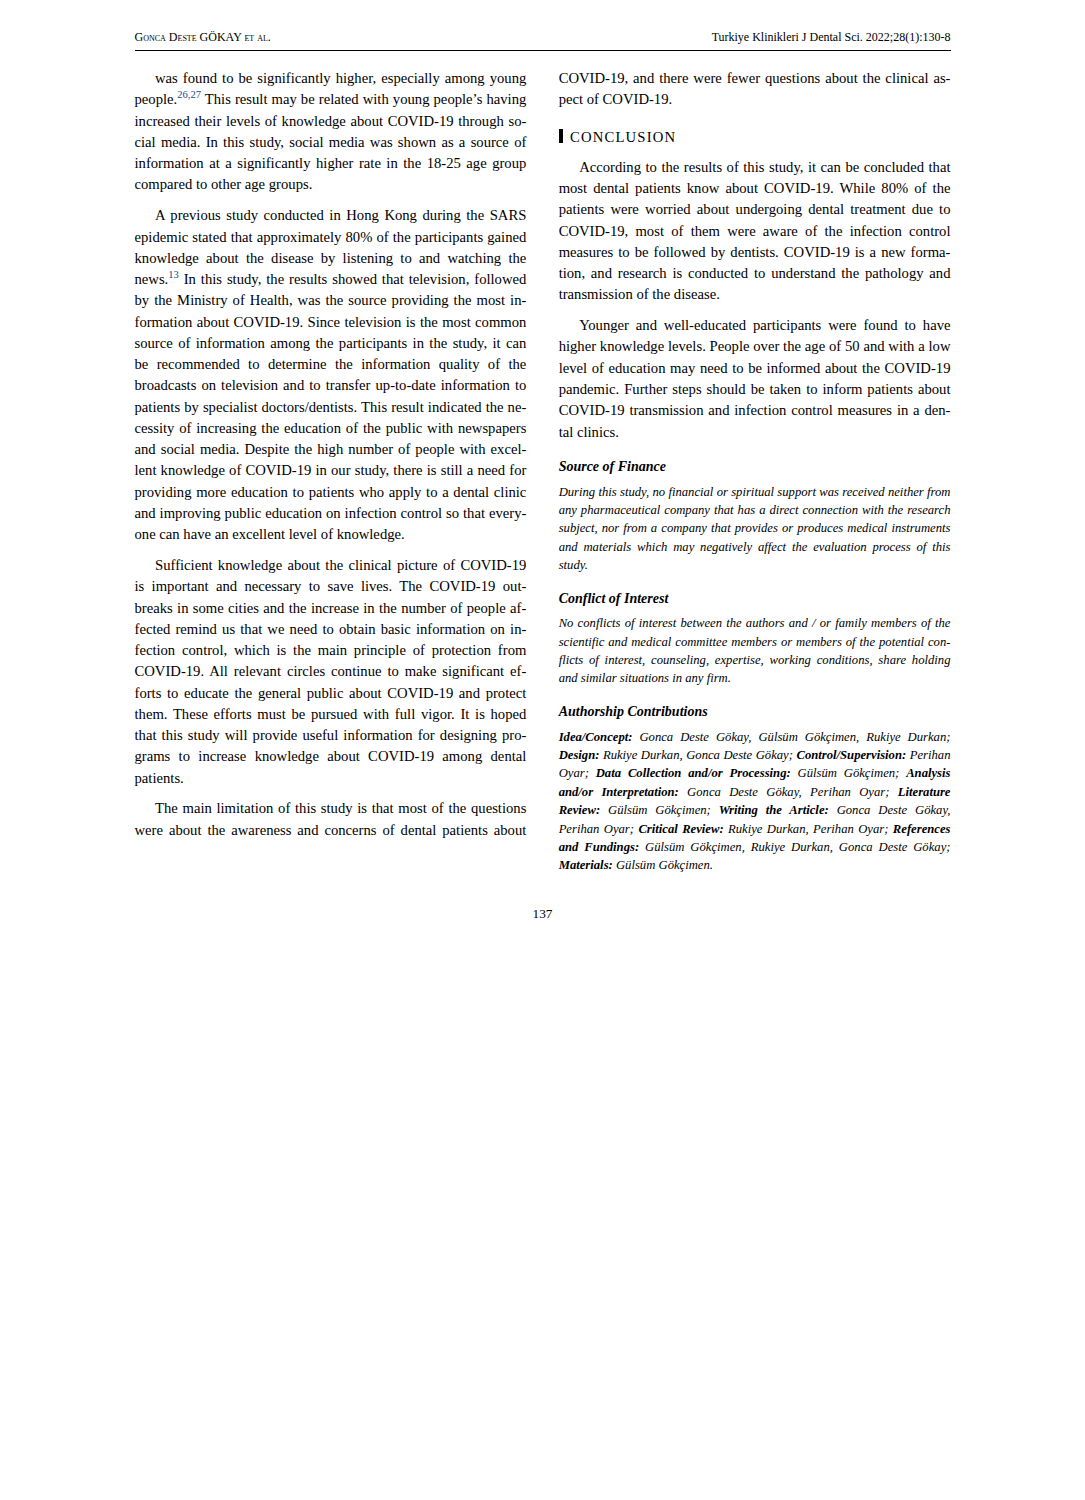Gonca Deste GÖKAY et al. Turkiye Klinikleri J Dental Sci. 2022;28(1):130-8
was found to be significantly higher, especially among young people.26,27 This result may be related with young people’s having increased their levels of knowledge about COVID-19 through social media. In this study, social media was shown as a source of information at a significantly higher rate in the 18-25 age group compared to other age groups.
A previous study conducted in Hong Kong during the SARS epidemic stated that approximately 80% of the participants gained knowledge about the disease by listening to and watching the news.13 In this study, the results showed that television, followed by the Ministry of Health, was the source providing the most information about COVID-19. Since television is the most common source of information among the participants in the study, it can be recommended to determine the information quality of the broadcasts on television and to transfer up-to-date information to patients by specialist doctors/dentists. This result indicated the necessity of increasing the education of the public with newspapers and social media. Despite the high number of people with excellent knowledge of COVID-19 in our study, there is still a need for providing more education to patients who apply to a dental clinic and improving public education on infection control so that everyone can have an excellent level of knowledge.
Sufficient knowledge about the clinical picture of COVID-19 is important and necessary to save lives. The COVID-19 outbreaks in some cities and the increase in the number of people affected remind us that we need to obtain basic information on infection control, which is the main principle of protection from COVID-19. All relevant circles continue to make significant efforts to educate the general public about COVID-19 and protect them. These efforts must be pursued with full vigor. It is hoped that this study will provide useful information for designing programs to increase knowledge about COVID-19 among dental patients.
The main limitation of this study is that most of the questions were about the awareness and concerns of dental patients about COVID-19, and there were fewer questions about the clinical aspect of COVID-19.
Conclusion
According to the results of this study, it can be concluded that most dental patients know about COVID-19. While 80% of the patients were worried about undergoing dental treatment due to COVID-19, most of them were aware of the infection control measures to be followed by dentists. COVID-19 is a new formation, and research is conducted to understand the pathology and transmission of the disease.
Younger and well-educated participants were found to have higher knowledge levels. People over the age of 50 and with a low level of education may need to be informed about the COVID-19 pandemic. Further steps should be taken to inform patients about COVID-19 transmission and infection control measures in a dental clinics.
Source of Finance
During this study, no financial or spiritual support was received neither from any pharmaceutical company that has a direct connection with the research subject, nor from a company that provides or produces medical instruments and materials which may negatively affect the evaluation process of this study.
Conflict of Interest
No conflicts of interest between the authors and / or family members of the scientific and medical committee members or members of the potential conflicts of interest, counseling, expertise, working conditions, share holding and similar situations in any firm.
Authorship Contributions
Idea/Concept: Gonca Deste Gökay, Gülsüm Gökçimen, Rukiye Durkan; Design: Rukiye Durkan, Gonca Deste Gökay; Control/Supervision: Perihan Oyar; Data Collection and/or Processing: Gülsüm Gökçimen; Analysis and/or Interpretation: Gonca Deste Gökay, Perihan Oyar; Literature Review: Gülsüm Gökçimen; Writing the Article: Gonca Deste Gökay, Perihan Oyar; Critical Review: Rukiye Durkan, Perihan Oyar; References and Fundings: Gülsüm Gökçimen, Rukiye Durkan, Gonca Deste Gökay; Materials: Gülsüm Gökçimen.
137